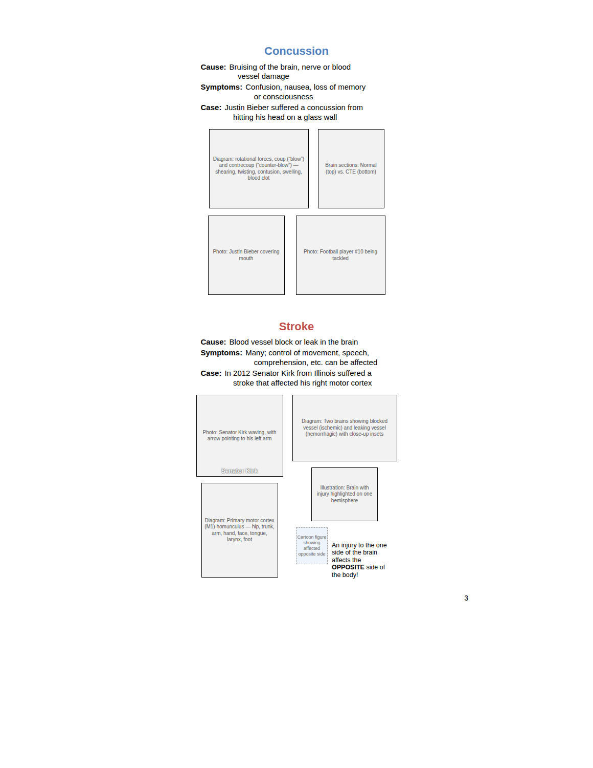Concussion
Cause: Bruising of the brain, nerve or bloodvessel damage
Symptoms: Confusion, nausea, loss of memoryor consciousness
Case: Justin Bieber suffered a concussion fromhitting his head on a glass wall
Diagram: rotational forces, coup (“blow”) and contrecoup (“counter-blow”) — shearing, twisting, contusion, swelling, blood clot
Brain sections: Normal (top) vs. CTE (bottom)
Photo: Justin Bieber covering mouth
Photo: Football player #10 being tackled
Stroke
Cause: Blood vessel block or leak in the brain
Symptoms: Many; control of movement, speech,comprehension, etc. can be affected
Case: In 2012 Senator Kirk from Illinois suffered astroke that affected his right motor cortex
Photo: Senator Kirk waving, with arrow pointing to his left arm Senator Kirk
Diagram: Primary motor cortex (M1) homunculus — hip, trunk, arm, hand, face, tongue, larynx, foot
Diagram: Two brains showing blocked vessel (ischemic) and leaking vessel (hemorrhagic) with close-up insets
Illustration: Brain with injury highlighted on one hemisphere
Cartoon figure showing affected opposite side
An injury to the one side of the brain affects the OPPOSITE side of the body!
3